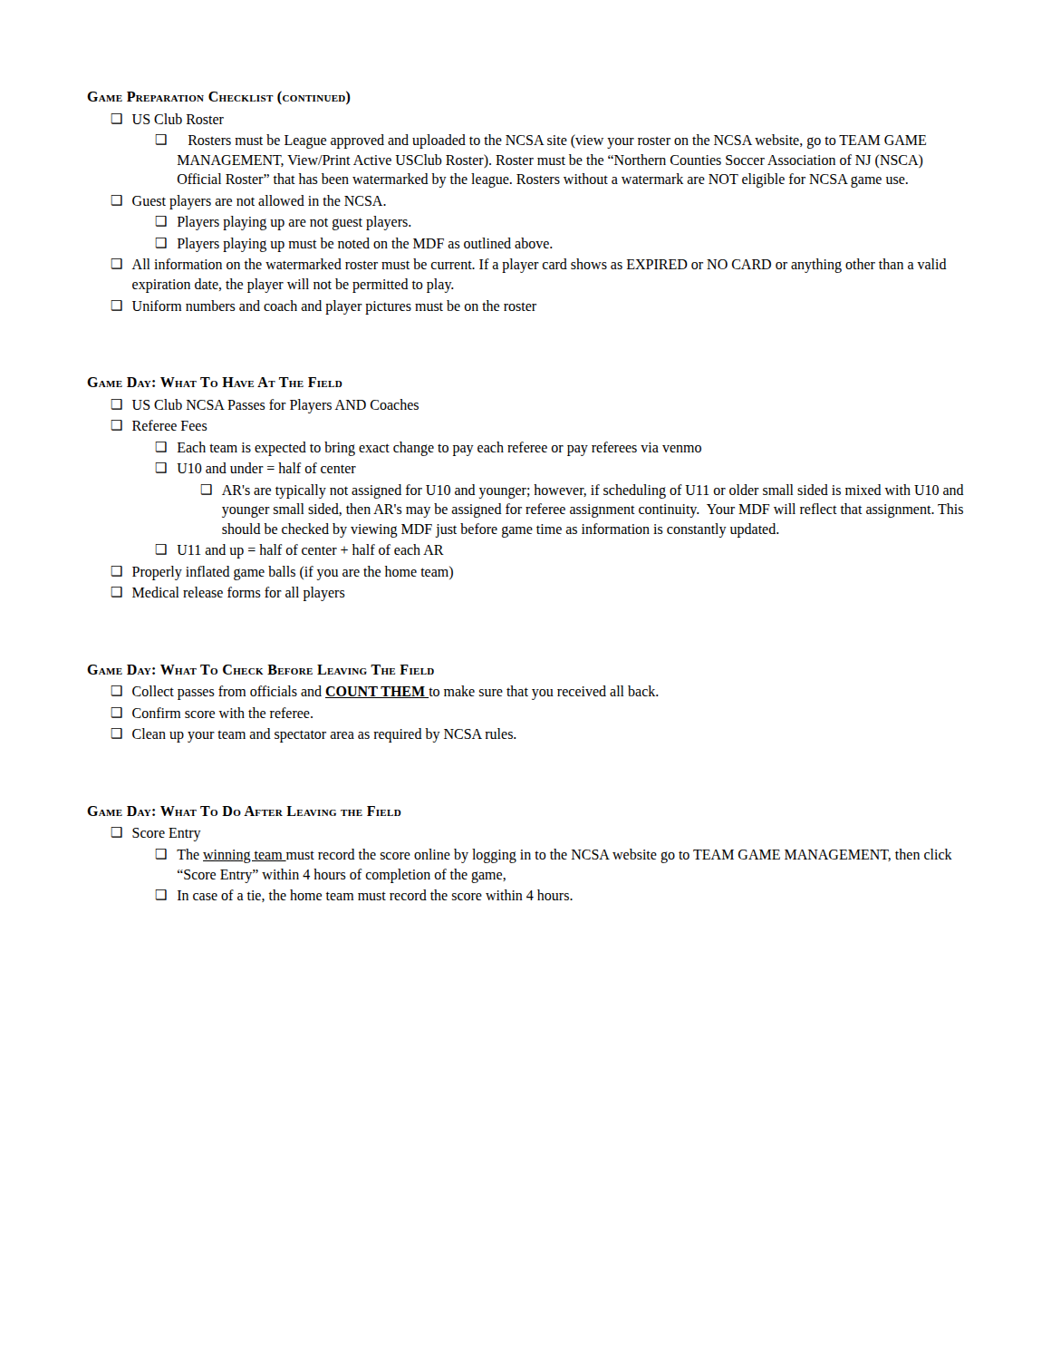Game Preparation Checklist (continued)
US Club Roster
Rosters must be League approved and uploaded to the NCSA site (view your roster on the NCSA website, go to TEAM GAME MANAGEMENT, View/Print Active USClub Roster). Roster must be the “Northern Counties Soccer Association of NJ (NSCA) Official Roster” that has been watermarked by the league. Rosters without a watermark are NOT eligible for NCSA game use.
Guest players are not allowed in the NCSA.
Players playing up are not guest players.
Players playing up must be noted on the MDF as outlined above.
All information on the watermarked roster must be current. If a player card shows as EXPIRED or NO CARD or anything other than a valid expiration date, the player will not be permitted to play.
Uniform numbers and coach and player pictures must be on the roster
Game Day: What To Have At The Field
US Club NCSA Passes for Players AND Coaches
Referee Fees
Each team is expected to bring exact change to pay each referee or pay referees via venmo
U10 and under = half of center
AR's are typically not assigned for U10 and younger; however, if scheduling of U11 or older small sided is mixed with U10 and younger small sided, then AR's may be assigned for referee assignment continuity. Your MDF will reflect that assignment. This should be checked by viewing MDF just before game time as information is constantly updated.
U11 and up = half of center + half of each AR
Properly inflated game balls (if you are the home team)
Medical release forms for all players
Game Day: What To Check Before Leaving The Field
Collect passes from officials and COUNT THEM to make sure that you received all back.
Confirm score with the referee.
Clean up your team and spectator area as required by NCSA rules.
Game Day: What To Do After Leaving the Field
Score Entry
The winning team must record the score online by logging in to the NCSA website go to TEAM GAME MANAGEMENT, then click “Score Entry” within 4 hours of completion of the game,
In case of a tie, the home team must record the score within 4 hours.